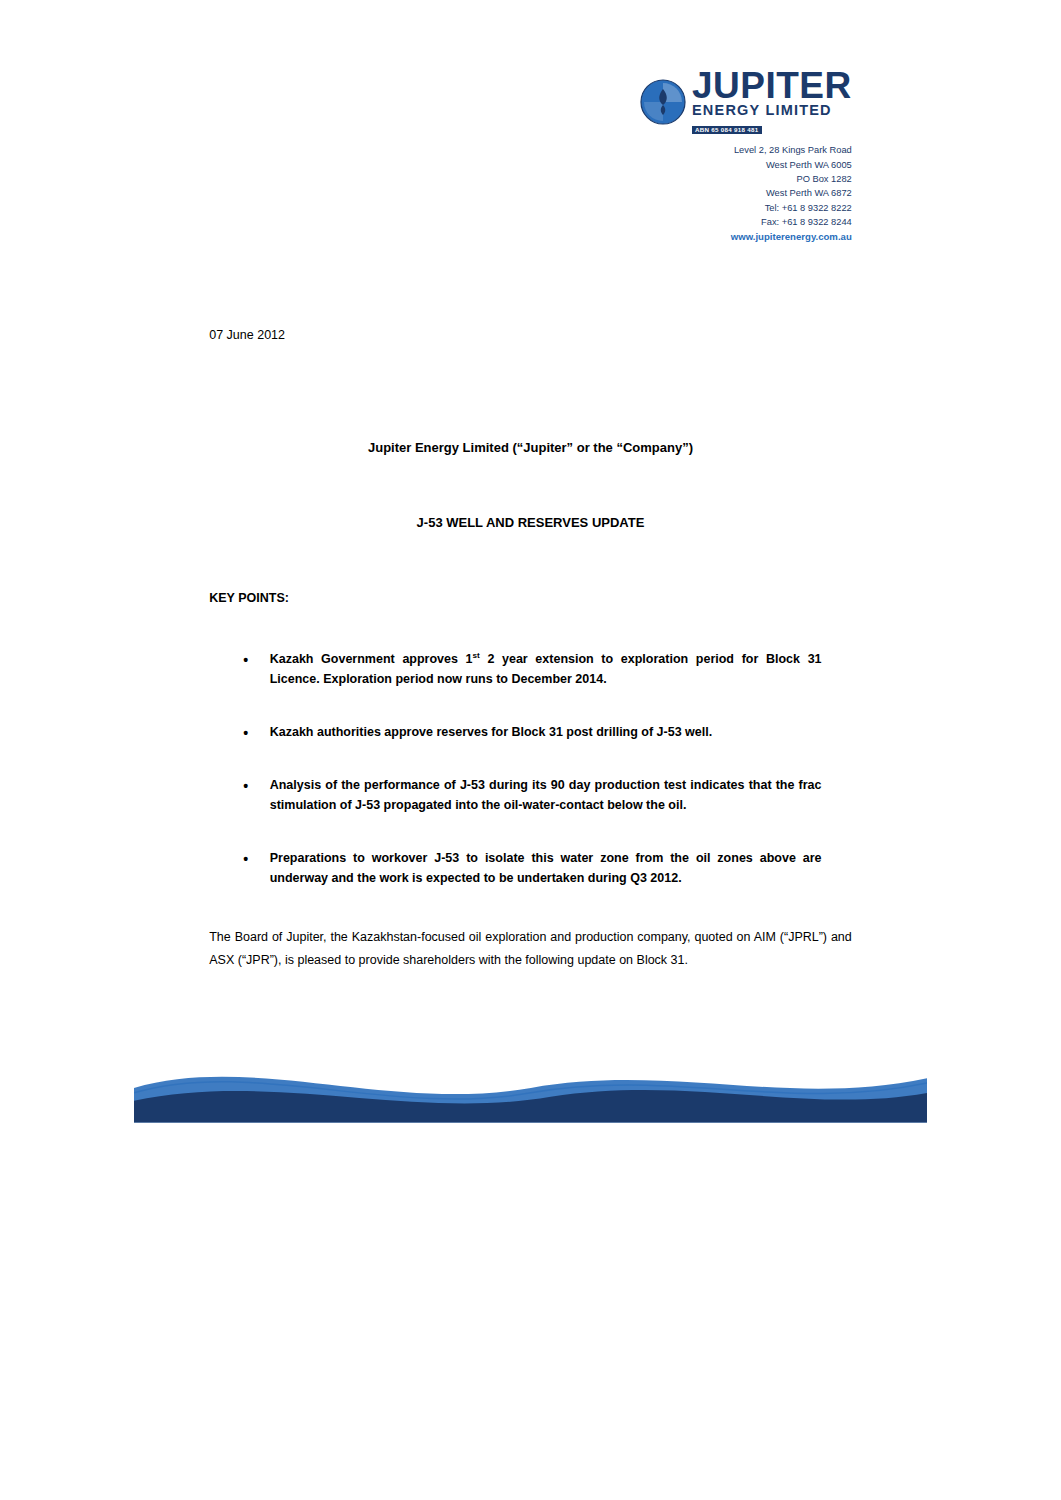JUPITER ENERGY LIMITED ABN 65 084 918 481
Level 2, 28 Kings Park Road
West Perth WA 6005
PO Box 1282
West Perth WA 6872
Tel: +61 8 9322 8222
Fax: +61 8 9322 8244
www.jupiterenergy.com.au
07 June 2012
Jupiter Energy Limited (“Jupiter” or the “Company”)
J-53 WELL AND RESERVES UPDATE
KEY POINTS:
Kazakh Government approves 1st 2 year extension to exploration period for Block 31 Licence. Exploration period now runs to December 2014.
Kazakh authorities approve reserves for Block 31 post drilling of J-53 well.
Analysis of the performance of J-53 during its 90 day production test indicates that the frac stimulation of J-53 propagated into the oil-water-contact below the oil.
Preparations to workover J-53 to isolate this water zone from the oil zones above are underway and the work is expected to be undertaken during Q3 2012.
The Board of Jupiter, the Kazakhstan-focused oil exploration and production company, quoted on AIM (“JPRL”) and ASX (“JPR”), is pleased to provide shareholders with the following update on Block 31.